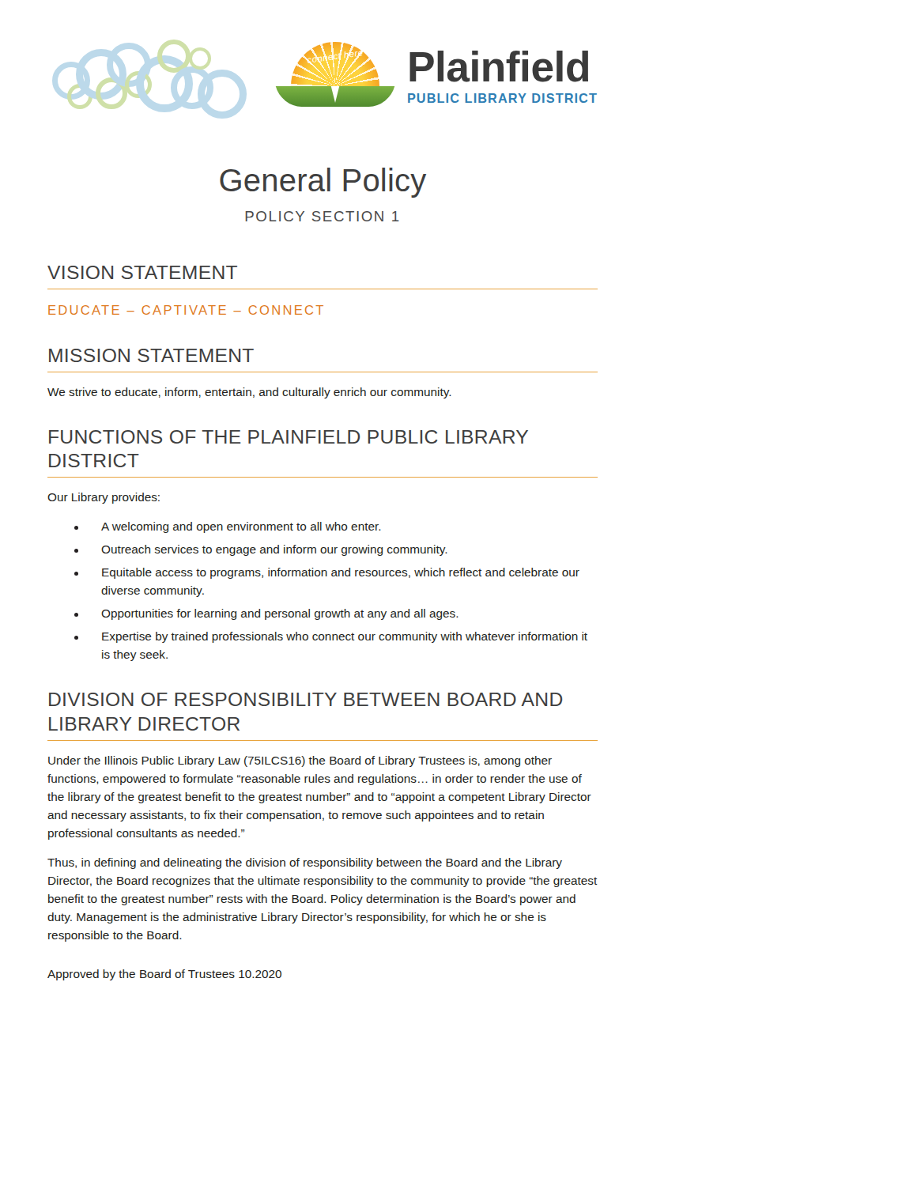connect here
Plainfield PUBLIC LIBRARY DISTRICT
General Policy
Policy Section 1
VISION STATEMENT
Educate – Captivate – Connect
MISSION STATEMENT
We strive to educate, inform, entertain, and culturally enrich our community.
FUNCTIONS OF THE PLAINFIELD PUBLIC LIBRARY DISTRICT
Our Library provides:
A welcoming and open environment to all who enter.
Outreach services to engage and inform our growing community.
Equitable access to programs, information and resources, which reflect and celebrate our diverse community.
Opportunities for learning and personal growth at any and all ages.
Expertise by trained professionals who connect our community with whatever information it is they seek.
DIVISION OF RESPONSIBILITY BETWEEN BOARD AND LIBRARY DIRECTOR
Under the Illinois Public Library Law (75ILCS16) the Board of Library Trustees is, among other functions, empowered to formulate “reasonable rules and regulations… in order to render the use of the library of the greatest benefit to the greatest number” and to “appoint a competent Library Director and necessary assistants, to fix their compensation, to remove such appointees and to retain professional consultants as needed.”
Thus, in defining and delineating the division of responsibility between the Board and the Library Director, the Board recognizes that the ultimate responsibility to the community to provide “the greatest benefit to the greatest number” rests with the Board. Policy determination is the Board’s power and duty. Management is the administrative Library Director’s responsibility, for which he or she is responsible to the Board.
Approved by the Board of Trustees 10.2020